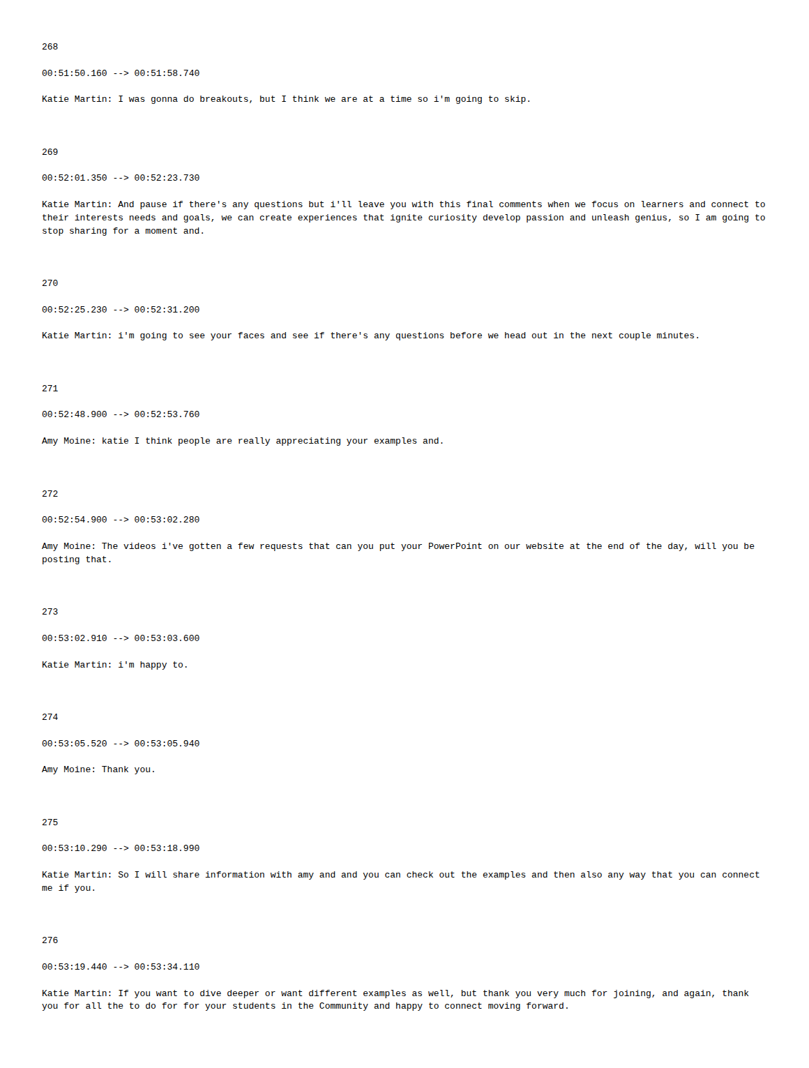268 00:51:50.160 --> 00:51:58.740 Katie Martin: I was gonna do breakouts, but I think we are at a time so i'm going to skip.
269 00:52:01.350 --> 00:52:23.730 Katie Martin: And pause if there's any questions but i'll leave you with this final comments when we focus on learners and connect to their interests needs and goals, we can create experiences that ignite curiosity develop passion and unleash genius, so I am going to stop sharing for a moment and.
270 00:52:25.230 --> 00:52:31.200 Katie Martin: i'm going to see your faces and see if there's any questions before we head out in the next couple minutes.
271 00:52:48.900 --> 00:52:53.760 Amy Moine: katie I think people are really appreciating your examples and.
272 00:52:54.900 --> 00:53:02.280 Amy Moine: The videos i've gotten a few requests that can you put your PowerPoint on our website at the end of the day, will you be posting that.
273 00:53:02.910 --> 00:53:03.600 Katie Martin: i'm happy to.
274 00:53:05.520 --> 00:53:05.940 Amy Moine: Thank you.
275 00:53:10.290 --> 00:53:18.990 Katie Martin: So I will share information with amy and and you can check out the examples and then also any way that you can connect me if you.
276 00:53:19.440 --> 00:53:34.110 Katie Martin: If you want to dive deeper or want different examples as well, but thank you very much for joining, and again, thank you for all the to do for for your students in the Community and happy to connect moving forward.